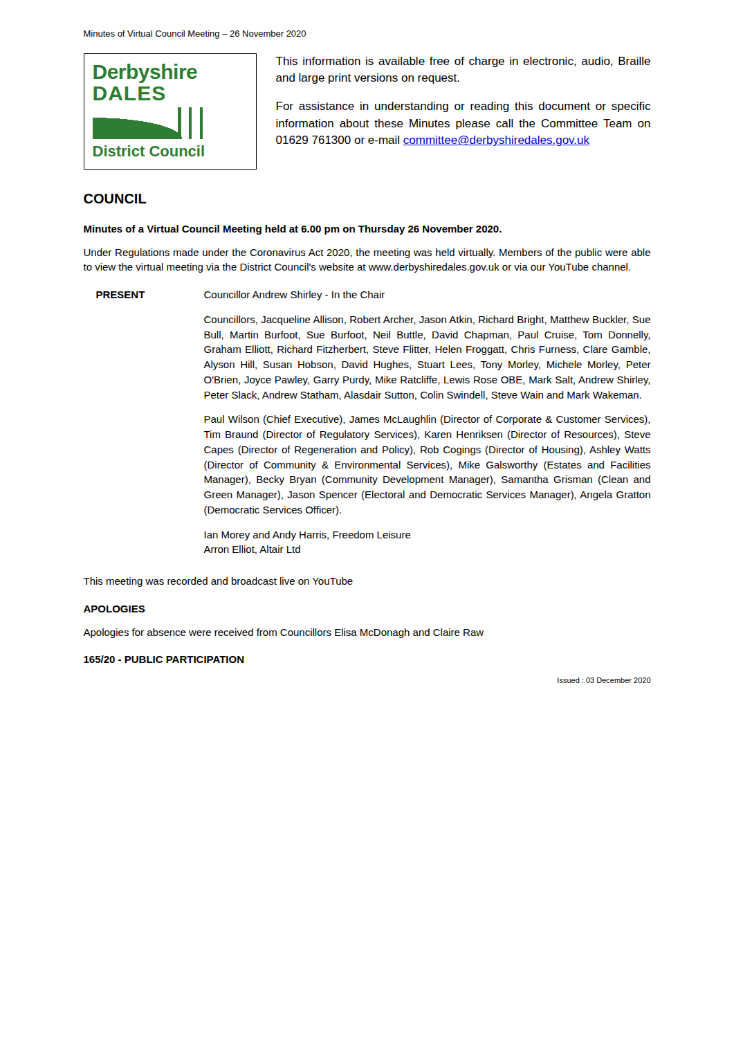Minutes of Virtual Council Meeting – 26 November 2020
Derbyshire
DALES
District Council
This information is available free of charge in electronic, audio, Braille and large print versions on request.
For assistance in understanding or reading this document or specific information about these Minutes please call the Committee Team on 01629 761300 or e-mail committee@derbyshiredales.gov.uk
COUNCIL
Minutes of a Virtual Council Meeting held at 6.00 pm on Thursday 26 November 2020.
Under Regulations made under the Coronavirus Act 2020, the meeting was held virtually. Members of the public were able to view the virtual meeting via the District Council's website at www.derbyshiredales.gov.uk or via our YouTube channel.
PRESENT
Councillor Andrew Shirley - In the Chair
Councillors, Jacqueline Allison, Robert Archer, Jason Atkin, Richard Bright, Matthew Buckler, Sue Bull, Martin Burfoot, Sue Burfoot, Neil Buttle, David Chapman, Paul Cruise, Tom Donnelly, Graham Elliott, Richard Fitzherbert, Steve Flitter, Helen Froggatt, Chris Furness, Clare Gamble, Alyson Hill, Susan Hobson, David Hughes, Stuart Lees, Tony Morley, Michele Morley, Peter O'Brien, Joyce Pawley, Garry Purdy, Mike Ratcliffe, Lewis Rose OBE, Mark Salt, Andrew Shirley, Peter Slack, Andrew Statham, Alasdair Sutton, Colin Swindell, Steve Wain and Mark Wakeman.
Paul Wilson (Chief Executive), James McLaughlin (Director of Corporate & Customer Services), Tim Braund (Director of Regulatory Services), Karen Henriksen (Director of Resources), Steve Capes (Director of Regeneration and Policy), Rob Cogings (Director of Housing), Ashley Watts (Director of Community & Environmental Services), Mike Galsworthy (Estates and Facilities Manager), Becky Bryan (Community Development Manager), Samantha Grisman (Clean and Green Manager), Jason Spencer (Electoral and Democratic Services Manager), Angela Gratton (Democratic Services Officer).
Ian Morey and Andy Harris, Freedom Leisure
Arron Elliot, Altair Ltd
This meeting was recorded and broadcast live on YouTube
APOLOGIES
Apologies for absence were received from Councillors Elisa McDonagh and Claire Raw
165/20 - PUBLIC PARTICIPATION
Issued : 03 December 2020